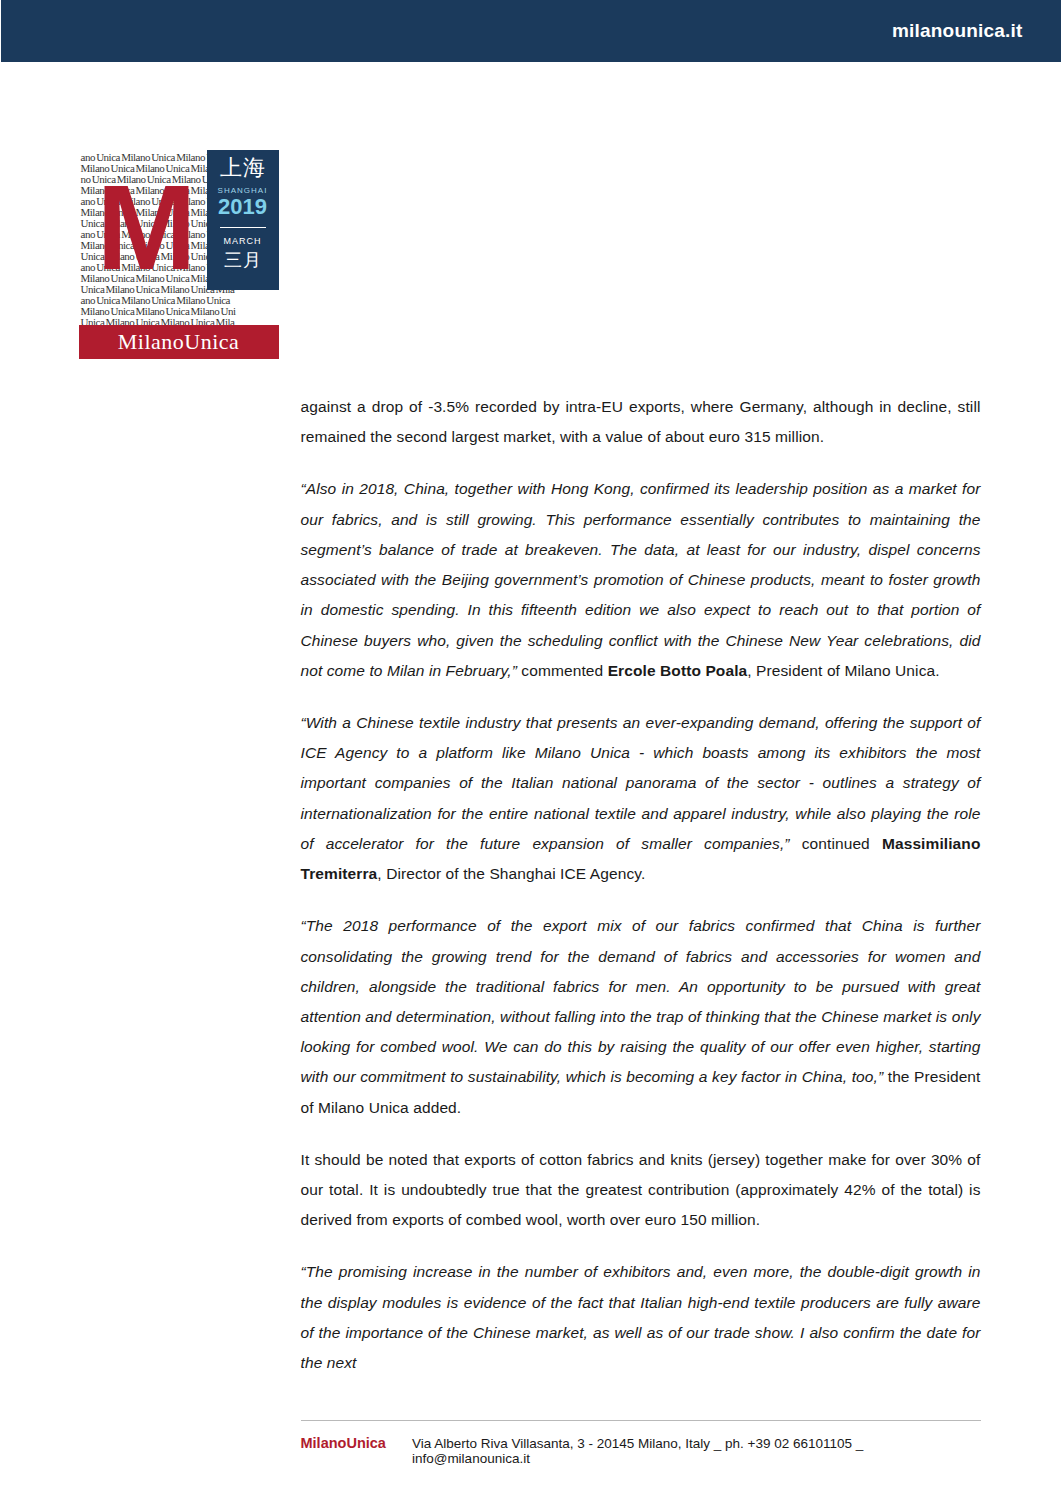milanounica.it
ano Unica Milano Unica Milano Unica Mi
Milano Unica Milano Unica Milano Un
no Unica Milano Unica Milano Unica M
Milano Unica Milano Unica Milano Uni
ano Unica Milano Unica Milano Unica
Milano Unica Milano Unica Milano Un
Unica Milano Unica Milano Unica Mila
ano Unica Milano Unica Milano Unica
Milano Unica Milano Unica Milano Uni
Unica Milano Unica Milano Unica Mila
ano Unica Milano Unica Milano Unica
Milano Unica Milano Unica Milano Un
Unica Milano Unica Milano Unica Mila
ano Unica Milano Unica Milano Unica
Milano Unica Milano Unica Milano Uni
Unica Milano Unica Milano Unica Mila
ano Unica Milano Unica Milano Unica
Milano Unica Milano Unica Milano Un
Unica Milano Unica Milano Unica Mila
ano Unica Milano Unica Milano Unica
Milano Unica Milano Unica Milano Uni
Unica Milano Unica Milano Unica Mila
ano Unica Milano Unica Milano Unica
Milano Unica Milano Unica Milano Un
Unica Milano Unica Milano Unica Mila
ano Unica Milano Unica Milano Unica
Milano Unica Milano Unica Milano Uni
Unica Milano Unica Milano Unica Mila
ano Unica Milano Unica Milano Unica
Milano Unica Milano Unica Milano Un
M
上海
SHANGHAI
2019
MARCH
三月
MilanoUnica
against a drop of -3.5% recorded by intra-EU exports, where Germany, although in decline, still remained the second largest market, with a value of about euro 315 million.
“Also in 2018, China, together with Hong Kong, confirmed its leadership position as a market for our fabrics, and is still growing. This performance essentially contributes to maintaining the segment’s balance of trade at breakeven. The data, at least for our industry, dispel concerns associated with the Beijing government’s promotion of Chinese products, meant to foster growth in domestic spending. In this fifteenth edition we also expect to reach out to that portion of Chinese buyers who, given the scheduling conflict with the Chinese New Year celebrations, did not come to Milan in February,” commented Ercole Botto Poala, President of Milano Unica.
“With a Chinese textile industry that presents an ever-expanding demand, offering the support of ICE Agency to a platform like Milano Unica - which boasts among its exhibitors the most important companies of the Italian national panorama of the sector - outlines a strategy of internationalization for the entire national textile and apparel industry, while also playing the role of accelerator for the future expansion of smaller companies,” continued Massimiliano Tremiterra, Director of the Shanghai ICE Agency.
“The 2018 performance of the export mix of our fabrics confirmed that China is further consolidating the growing trend for the demand of fabrics and accessories for women and children, alongside the traditional fabrics for men. An opportunity to be pursued with great attention and determination, without falling into the trap of thinking that the Chinese market is only looking for combed wool. We can do this by raising the quality of our offer even higher, starting with our commitment to sustainability, which is becoming a key factor in China, too,” the President of Milano Unica added.
It should be noted that exports of cotton fabrics and knits (jersey) together make for over 30% of our total. It is undoubtedly true that the greatest contribution (approximately 42% of the total) is derived from exports of combed wool, worth over euro 150 million.
“The promising increase in the number of exhibitors and, even more, the double-digit growth in the display modules is evidence of the fact that Italian high-end textile producers are fully aware of the importance of the Chinese market, as well as of our trade show. I also confirm the date for the next
MilanoUnica Via Alberto Riva Villasanta, 3 - 20145 Milano, Italy _ ph. +39 02 66101105 _ info@milanounica.it